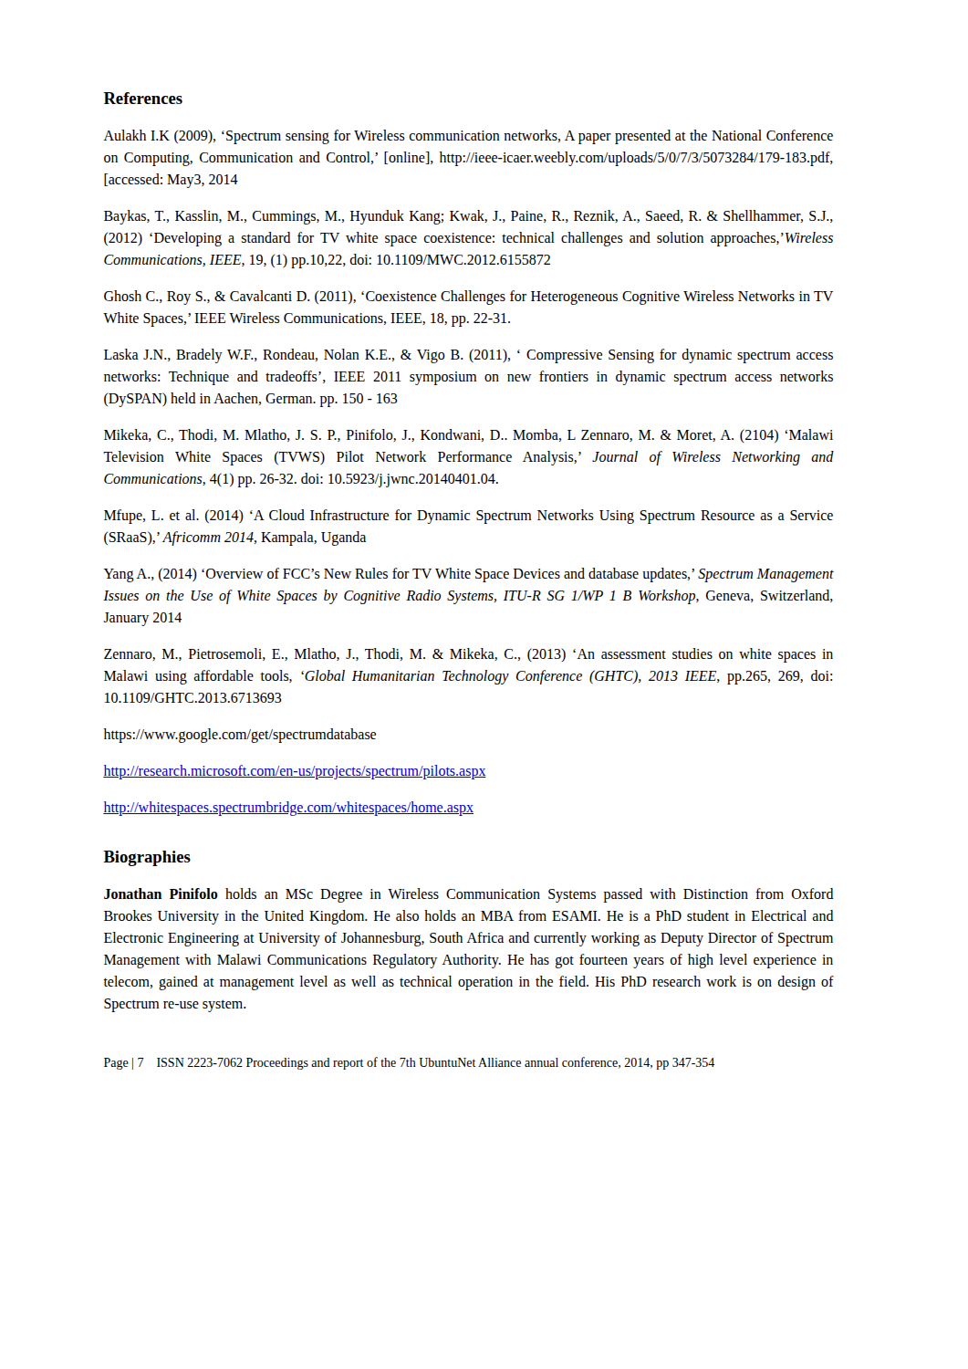References
Aulakh I.K (2009), ‘Spectrum sensing for Wireless communication networks, A paper presented at the National Conference on Computing, Communication and Control,’ [online], http://ieee-icaer.weebly.com/uploads/5/0/7/3/5073284/179-183.pdf, [accessed: May3, 2014
Baykas, T., Kasslin, M., Cummings, M., Hyunduk Kang; Kwak, J., Paine, R., Reznik, A., Saeed, R. & Shellhammer, S.J.,(2012) ‘Developing a standard for TV white space coexistence: technical challenges and solution approaches,’Wireless Communications, IEEE, 19, (1) pp.10,22, doi: 10.1109/MWC.2012.6155872
Ghosh C., Roy S., & Cavalcanti D. (2011), ‘Coexistence Challenges for Heterogeneous Cognitive Wireless Networks in TV White Spaces,’ IEEE Wireless Communications, IEEE, 18, pp. 22-31.
Laska J.N., Bradely W.F., Rondeau, Nolan K.E., & Vigo B. (2011), ‘ Compressive Sensing for dynamic spectrum access networks: Technique and tradeoffs’, IEEE 2011 symposium on new frontiers in dynamic spectrum access networks (DySPAN) held in Aachen, German. pp. 150 - 163
Mikeka, C., Thodi, M. Mlatho, J. S. P., Pinifolo, J., Kondwani, D.. Momba, L Zennaro, M. & Moret, A. (2104) ‘Malawi Television White Spaces (TVWS) Pilot Network Performance Analysis,’ Journal of Wireless Networking and Communications, 4(1) pp. 26-32. doi: 10.5923/j.jwnc.20140401.04.
Mfupe, L. et al. (2014) ‘A Cloud Infrastructure for Dynamic Spectrum Networks Using Spectrum Resource as a Service (SRaaS),’ Africomm 2014, Kampala, Uganda
Yang A., (2014) ‘Overview of FCC’s New Rules for TV White Space Devices and database updates,’ Spectrum Management Issues on the Use of White Spaces by Cognitive Radio Systems, ITU-R SG 1/WP 1 B Workshop, Geneva, Switzerland, January 2014
Zennaro, M., Pietrosemoli, E., Mlatho, J., Thodi, M. & Mikeka, C., (2013) ‘An assessment studies on white spaces in Malawi using affordable tools, ‘Global Humanitarian Technology Conference (GHTC), 2013 IEEE, pp.265, 269, doi: 10.1109/GHTC.2013.6713693
https://www.google.com/get/spectrumdatabase
http://research.microsoft.com/en-us/projects/spectrum/pilots.aspx
http://whitespaces.spectrumbridge.com/whitespaces/home.aspx
Biographies
Jonathan Pinifolo holds an MSc Degree in Wireless Communication Systems passed with Distinction from Oxford Brookes University in the United Kingdom. He also holds an MBA from ESAMI. He is a PhD student in Electrical and Electronic Engineering at University of Johannesburg, South Africa and currently working as Deputy Director of Spectrum Management with Malawi Communications Regulatory Authority. He has got fourteen years of high level experience in telecom, gained at management level as well as technical operation in the field. His PhD research work is on design of Spectrum re-use system.
Page | 7 ISSN 2223-7062 Proceedings and report of the 7th UbuntuNet Alliance annual conference, 2014, pp 347-354